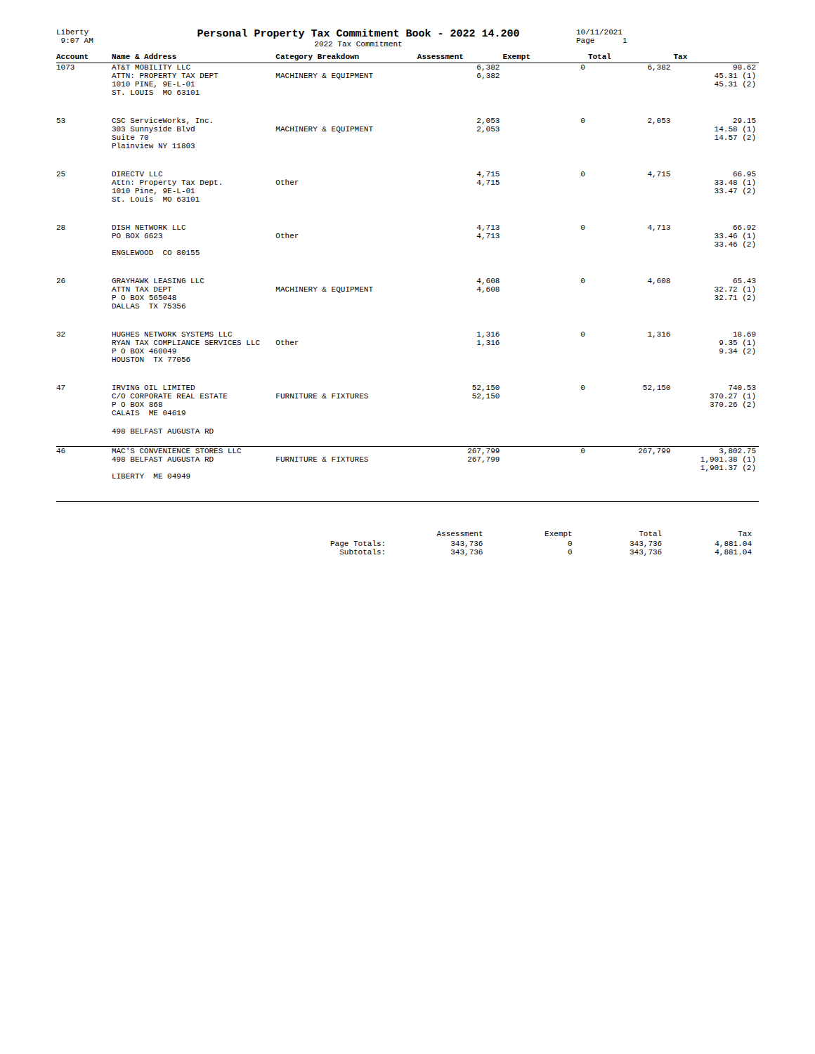Liberty
9:07 AM
Personal Property Tax Commitment Book - 2022 14.200
2022 Tax Commitment
10/11/2021
Page 1
| Account | Name & Address | Category Breakdown | Assessment | Exempt | Total | Tax |
| --- | --- | --- | --- | --- | --- | --- |
| 1073 | AT&T MOBILITY LLC | | 6,382 | 0 | 6,382 | 90.62 |
| | ATTN: PROPERTY TAX DEPT | MACHINERY & EQUIPMENT | 6,382 | | | 45.31 (1) |
| | 1010 PINE, 9E-L-01 | | | | | 45.31 (2) |
| | ST. LOUIS MO 63101 | | | | | |
| 53 | CSC ServiceWorks, Inc. | | 2,053 | 0 | 2,053 | 29.15 |
| | 303 Sunnyside Blvd | MACHINERY & EQUIPMENT | 2,053 | | | 14.58 (1) |
| | Suite 70 | | | | | 14.57 (2) |
| | Plainview NY 11803 | | | | | |
| 25 | DIRECTV LLC | | 4,715 | 0 | 4,715 | 66.95 |
| | Attn: Property Tax Dept. | Other | 4,715 | | | 33.48 (1) |
| | 1010 Pine, 9E-L-01 | | | | | 33.47 (2) |
| | St. Louis MO 63101 | | | | | |
| 28 | DISH NETWORK LLC | | 4,713 | 0 | 4,713 | 66.92 |
| | PO BOX 6623 | Other | 4,713 | | | 33.46 (1) |
| | | | | | | 33.46 (2) |
| | ENGLEWOOD CO 80155 | | | | | |
| 26 | GRAYHAWK LEASING LLC | | 4,608 | 0 | 4,608 | 65.43 |
| | ATTN TAX DEPT | MACHINERY & EQUIPMENT | 4,608 | | | 32.72 (1) |
| | P O BOX 565048 | | | | | 32.71 (2) |
| | DALLAS TX 75356 | | | | | |
| 32 | HUGHES NETWORK SYSTEMS LLC | | 1,316 | 0 | 1,316 | 18.69 |
| | RYAN TAX COMPLIANCE SERVICES LLC | Other | 1,316 | | | 9.35 (1) |
| | P O BOX 460049 | | | | | 9.34 (2) |
| | HOUSTON TX 77056 | | | | | |
| 47 | IRVING OIL LIMITED | | 52,150 | 0 | 52,150 | 740.53 |
| | C/O CORPORATE REAL ESTATE | FURNITURE & FIXTURES | 52,150 | | | 370.27 (1) |
| | P O BOX 868 | | | | | 370.26 (2) |
| | CALAIS ME 04619 | | | | | |
| | 498 BELFAST AUGUSTA RD | | | | | |
| 46 | MAC'S CONVENIENCE STORES LLC | | 267,799 | 0 | 267,799 | 3,802.75 |
| | 498 BELFAST AUGUSTA RD | FURNITURE & FIXTURES | 267,799 | | | 1,901.38 (1) |
| | | | | | | 1,901.37 (2) |
| | LIBERTY ME 04949 | | | | | |
| | Assessment | Exempt | Total | Tax |
| Page Totals: | 343,736 | 0 | 343,736 | 4,881.04 |
| Subtotals: | 343,736 | 0 | 343,736 | 4,881.04 |